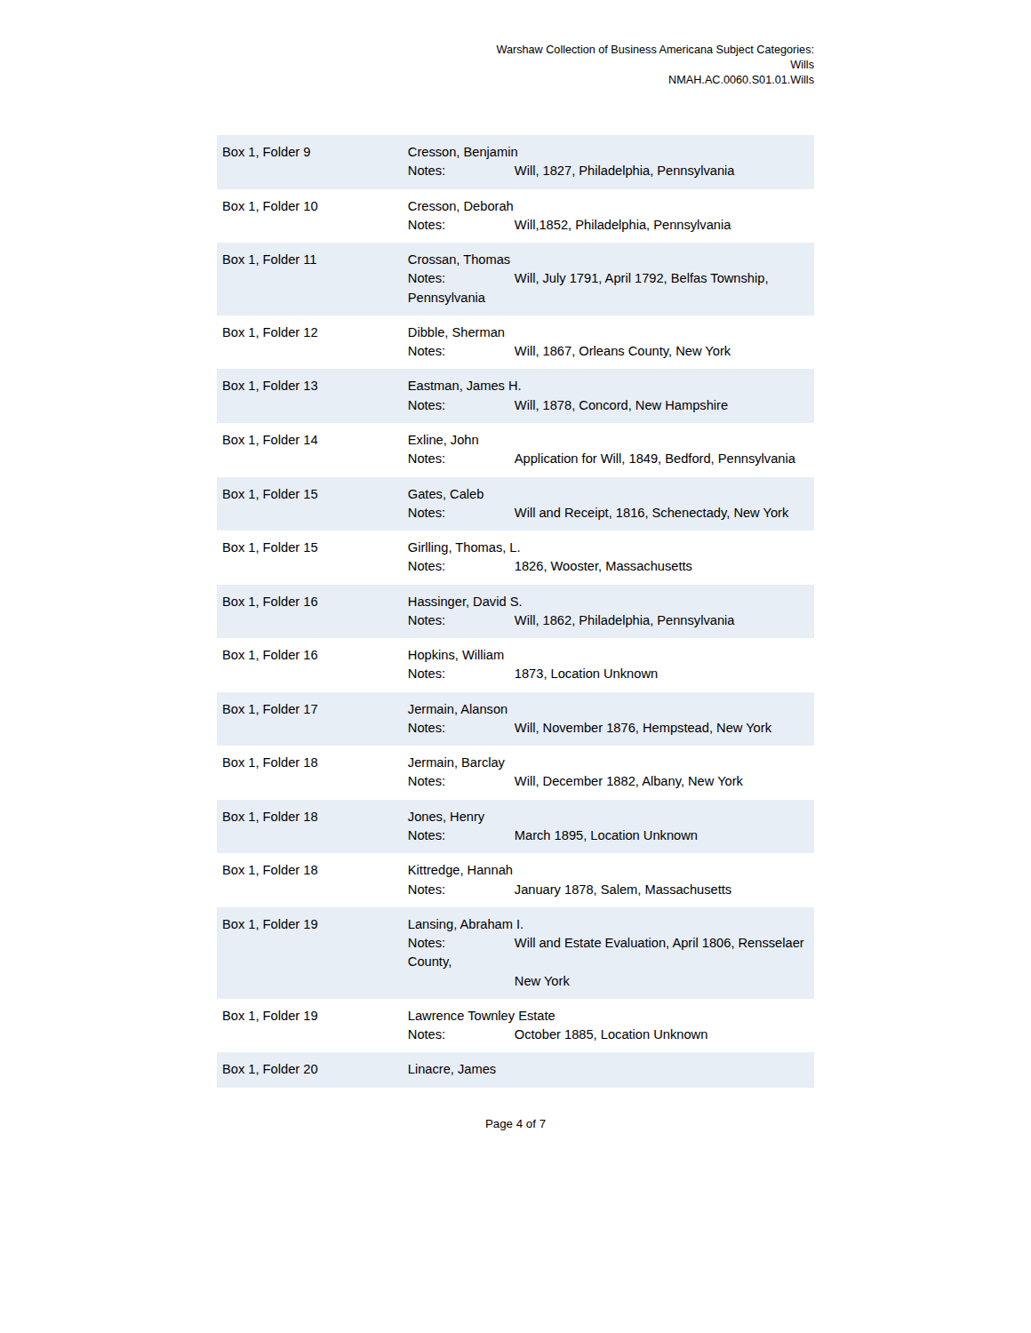Warshaw Collection of Business Americana Subject Categories:
Wills
NMAH.AC.0060.S01.01.Wills
| Box 1, Folder 9 | Cresson, Benjamin Notes: Will, 1827, Philadelphia, Pennsylvania |
| Box 1, Folder 10 | Cresson, Deborah Notes: Will,1852, Philadelphia, Pennsylvania |
| Box 1, Folder 11 | Crossan, Thomas Notes: Will, July 1791, April 1792, Belfas Township, Pennsylvania |
| Box 1, Folder 12 | Dibble, Sherman Notes: Will, 1867, Orleans County, New York |
| Box 1, Folder 13 | Eastman, James H. Notes: Will, 1878, Concord, New Hampshire |
| Box 1, Folder 14 | Exline, John Notes: Application for Will, 1849, Bedford, Pennsylvania |
| Box 1, Folder 15 | Gates, Caleb Notes: Will and Receipt, 1816, Schenectady, New York |
| Box 1, Folder 15 | Girlling, Thomas, L. Notes: 1826, Wooster, Massachusetts |
| Box 1, Folder 16 | Hassinger, David S. Notes: Will, 1862, Philadelphia, Pennsylvania |
| Box 1, Folder 16 | Hopkins, William Notes: 1873, Location Unknown |
| Box 1, Folder 17 | Jermain, Alanson Notes: Will, November 1876, Hempstead, New York |
| Box 1, Folder 18 | Jermain, Barclay Notes: Will, December 1882, Albany, New York |
| Box 1, Folder 18 | Jones, Henry Notes: March 1895, Location Unknown |
| Box 1, Folder 18 | Kittredge, Hannah Notes: January 1878, Salem, Massachusetts |
| Box 1, Folder 19 | Lansing, Abraham I. Notes: Will and Estate Evaluation, April 1806, Rensselaer County, New York |
| Box 1, Folder 19 | Lawrence Townley Estate Notes: October 1885, Location Unknown |
| Box 1, Folder 20 | Linacre, James |
Page 4 of 7